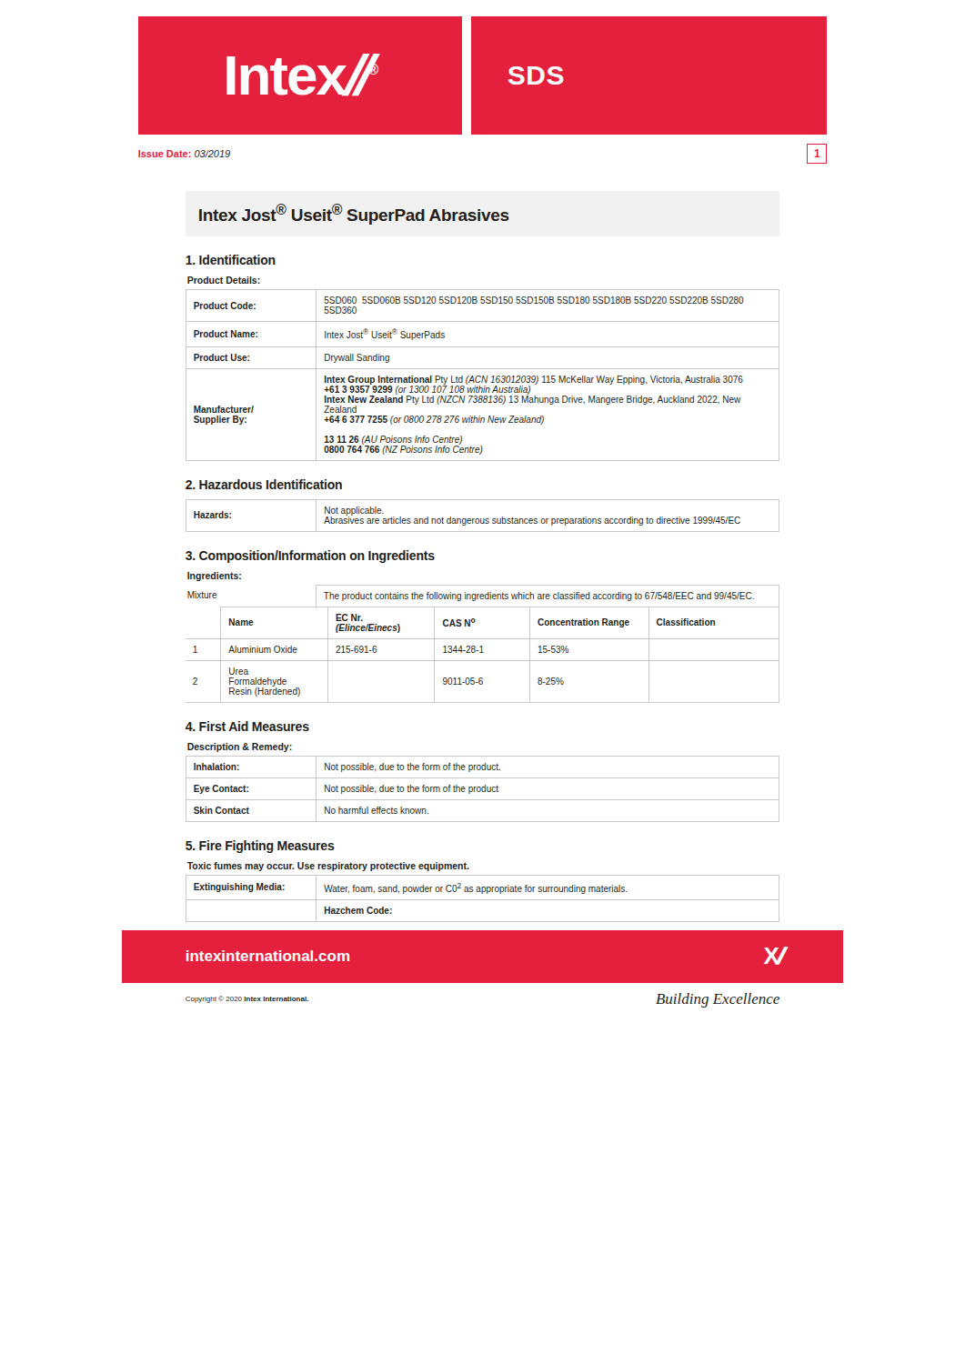Intex//®
SDS
Issue Date: 03/2019
1
Intex Jost® Useit® SuperPad Abrasives
1. Identification
Product Details:
| Product Code: | 5SD060 5SD060B 5SD120 5SD120B 5SD150 5SD150B 5SD180 5SD180B 5SD220 5SD220B 5SD280 5SD360 |
| Product Name: | Intex Jost ® Useit ® SuperPads |
| Product Use: | Drywall Sanding |
| Manufacturer/ Supplier By: | Intex Group International Pty Ltd (ACN 163012039) 115 McKellar Way Epping, Victoria, Australia 3076 +61 3 9357 9299 (or 1300 107 108 within Australia) Intex New Zealand Pty Ltd (NZCN 7388136) 13 Mahunga Drive, Mangere Bridge, Auckland 2022, New Zealand +64 6 377 7255 (or 0800 278 276 within New Zealand) 13 11 26 (AU Poisons Info Centre) 0800 764 766 (NZ Poisons Info Centre) |
2. Hazardous Identification
| Hazards: | Not applicable. Abrasives are articles and not dangerous substances or preparations according to directive 1999/45/EC |
3. Composition/Information on Ingredients
Ingredients:
| Mixture | The product contains the following ingredients which are classified according to 67/548/EEC and 99/45/EC. |
| | Name | EC Nr. (Elince/Einecs ) | CAS N o | Concentration Range | Classification |
| --- | --- | --- | --- | --- | --- |
| 1 | Aluminium Oxide | 215-691-6 | 1344-28-1 | 15-53% | |
| 2 | Urea Formaldehyde Resin (Hardened) | | 9011-05-6 | 8-25% | |
4. First Aid Measures
Description & Remedy:
| Inhalation: | Not possible, due to the form of the product. |
| Eye Contact: | Not possible, due to the form of the product |
| Skin Contact | No harmful effects known. |
5. Fire Fighting Measures
Toxic fumes may occur. Use respiratory protective equipment.
| Extinguishing Media: | Water, foam, sand, powder or C0 2 as appropriate for surrounding materials. |
| | Hazchem Code: |
intexinternational.com
X//
Copyright © 2020 Intex International.
Building Excellence